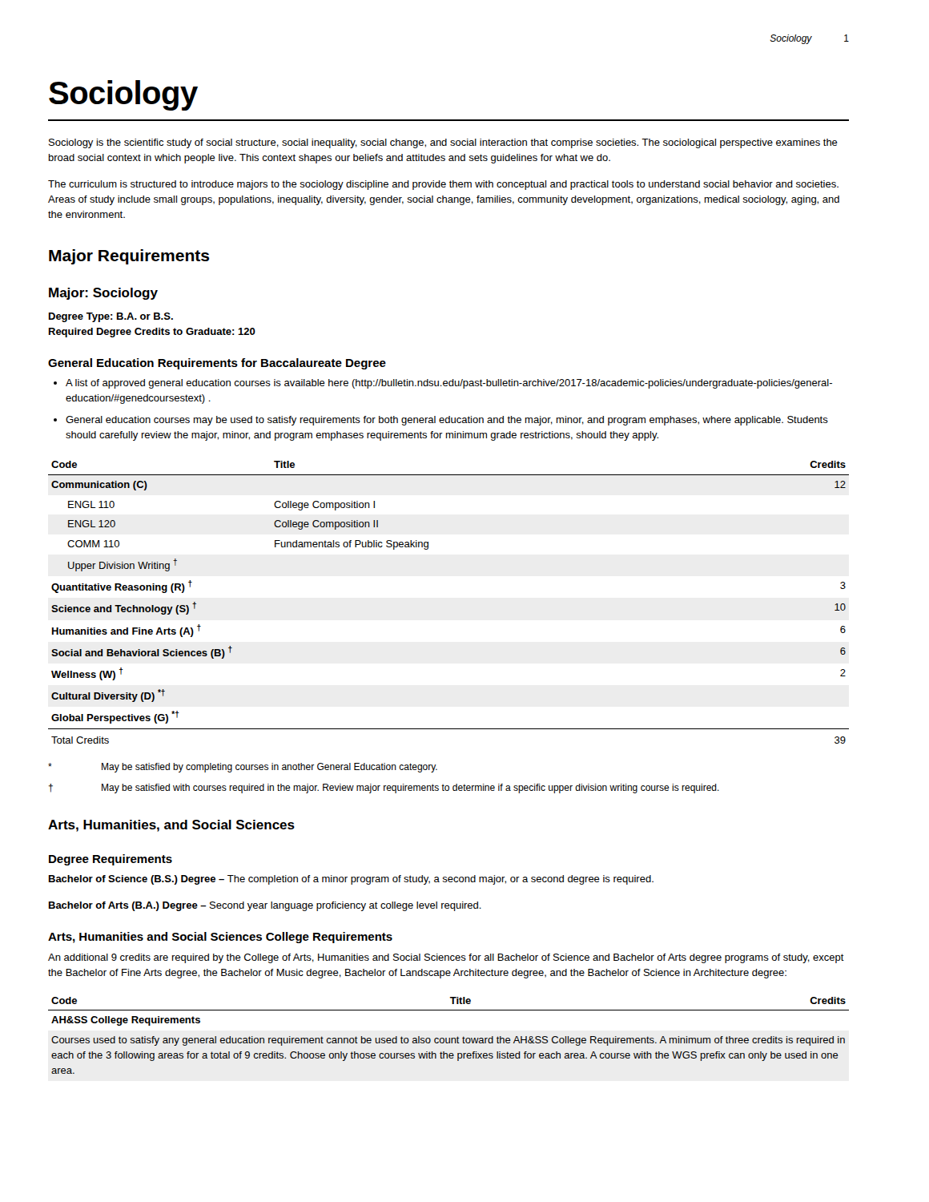Sociology 1
Sociology
Sociology is the scientific study of social structure, social inequality, social change, and social interaction that comprise societies. The sociological perspective examines the broad social context in which people live. This context shapes our beliefs and attitudes and sets guidelines for what we do.
The curriculum is structured to introduce majors to the sociology discipline and provide them with conceptual and practical tools to understand social behavior and societies. Areas of study include small groups, populations, inequality, diversity, gender, social change, families, community development, organizations, medical sociology, aging, and the environment.
Major Requirements
Major: Sociology
Degree Type: B.A. or B.S.
Required Degree Credits to Graduate: 120
General Education Requirements for Baccalaureate Degree
A list of approved general education courses is available here (http://bulletin.ndsu.edu/past-bulletin-archive/2017-18/academic-policies/undergraduate-policies/general-education/#genedcoursestext) .
General education courses may be used to satisfy requirements for both general education and the major, minor, and program emphases, where applicable. Students should carefully review the major, minor, and program emphases requirements for minimum grade restrictions, should they apply.
| Code | Title | Credits |
| --- | --- | --- |
| Communication (C) | 12 |
| ENGL 110 | College Composition I | |
| ENGL 120 | College Composition II | |
| COMM 110 | Fundamentals of Public Speaking | |
| Upper Division Writing † | |
| Quantitative Reasoning (R) † | 3 |
| Science and Technology (S) † | 10 |
| Humanities and Fine Arts (A) † | 6 |
| Social and Behavioral Sciences (B) † | 6 |
| Wellness (W) † | 2 |
| Cultural Diversity (D) *† | |
| Global Perspectives (G) *† | |
| Total Credits | 39 |
| * | May be satisfied by completing courses in another General Education category. |
| † | May be satisfied with courses required in the major. Review major requirements to determine if a specific upper division writing course is required. |
Arts, Humanities, and Social Sciences
Degree Requirements
Bachelor of Science (B.S.) Degree – The completion of a minor program of study, a second major, or a second degree is required.
Bachelor of Arts (B.A.) Degree – Second year language proficiency at college level required.
Arts, Humanities and Social Sciences College Requirements
An additional 9 credits are required by the College of Arts, Humanities and Social Sciences for all Bachelor of Science and Bachelor of Arts degree programs of study, except the Bachelor of Fine Arts degree, the Bachelor of Music degree, Bachelor of Landscape Architecture degree, and the Bachelor of Science in Architecture degree:
| Code | Title | Credits |
| --- | --- | --- |
| AH&SS College Requirements |
| Courses used to satisfy any general education requirement cannot be used to also count toward the AH&SS College Requirements. A minimum of three credits is required in each of the 3 following areas for a total of 9 credits. Choose only those courses with the prefixes listed for each area. A course with the WGS prefix can only be used in one area. |